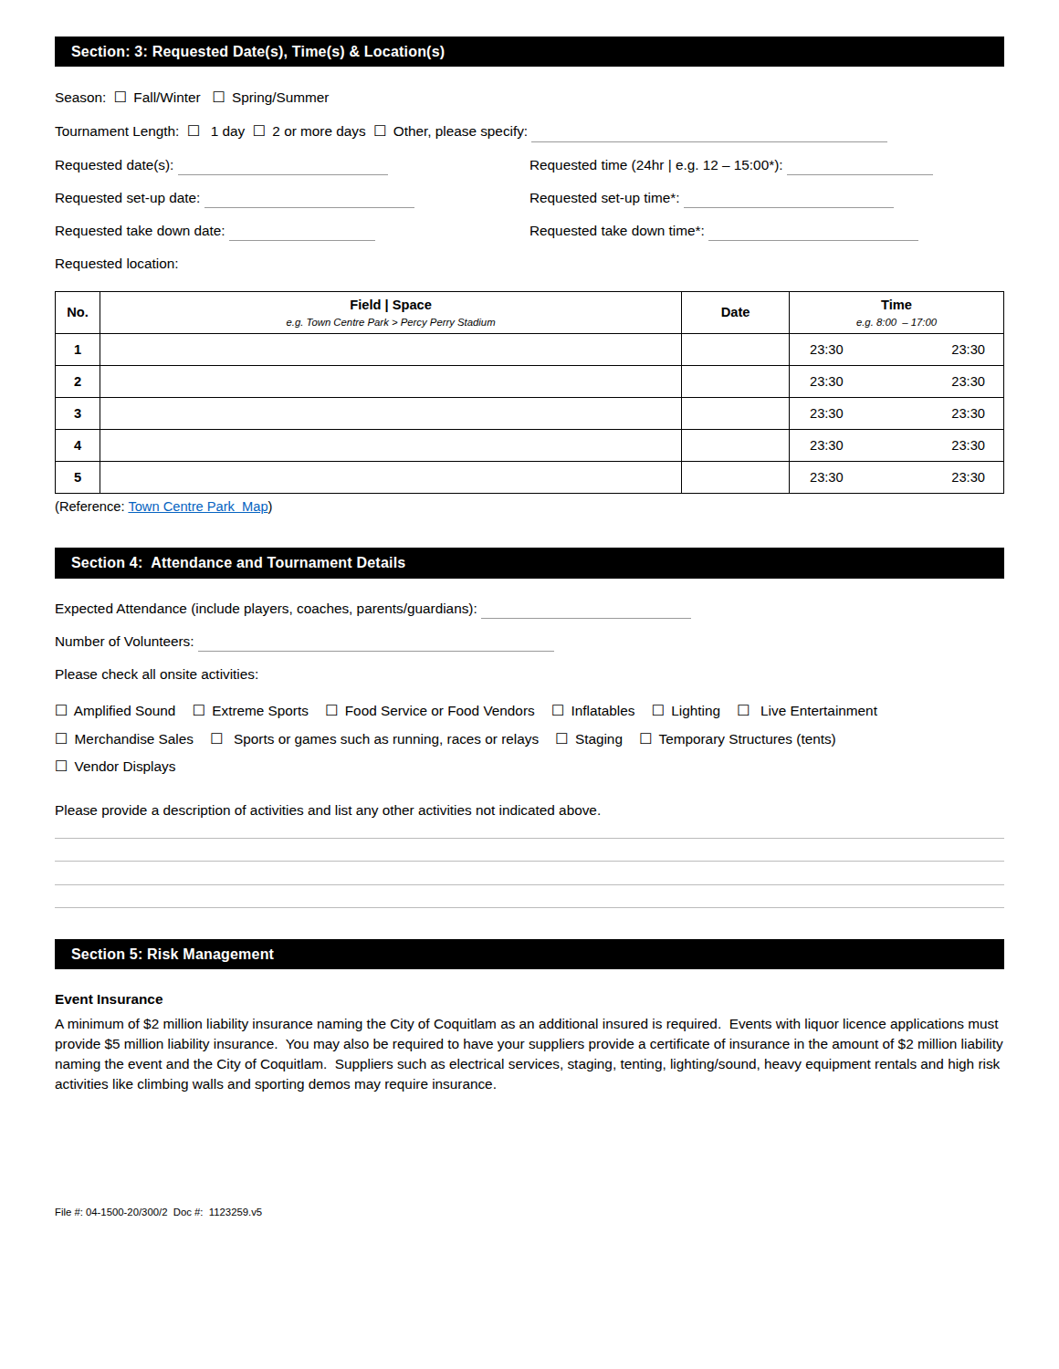Section: 3: Requested Date(s), Time(s) & Location(s)
Season: ☐ Fall/Winter ☐ Spring/Summer
Tournament Length: ☐ 1 day ☐ 2 or more days ☐ Other, please specify:
Requested date(s):
Requested time (24hr | e.g. 12 – 15:00*):
Requested set-up date:
Requested set-up time*:
Requested take down date:
Requested take down time*:
Requested location:
| No. | Field / Space e.g. Town Centre Park > Percy Perry Stadium | Date | Time e.g. 8:00 – 17:00 |
| --- | --- | --- | --- |
| 1 | | | 23:30 23:30 |
| 2 | | | 23:30 23:30 |
| 3 | | | 23:30 23:30 |
| 4 | | | 23:30 23:30 |
| 5 | | | 23:30 23:30 |
(Reference: Town Centre Park Map)
Section 4: Attendance and Tournament Details
Expected Attendance (include players, coaches, parents/guardians):
Number of Volunteers:
Please check all onsite activities:
☐ Amplified Sound ☐ Extreme Sports ☐ Food Service or Food Vendors ☐ Inflatables ☐ Lighting ☐ Live Entertainment
☐ Merchandise Sales ☐ Sports or games such as running, races or relays ☐ Staging ☐ Temporary Structures (tents)
☐ Vendor Displays
Please provide a description of activities and list any other activities not indicated above.
Section 5: Risk Management
Event Insurance
A minimum of $2 million liability insurance naming the City of Coquitlam as an additional insured is required. Events with liquor licence applications must provide $5 million liability insurance. You may also be required to have your suppliers provide a certificate of insurance in the amount of $2 million liability naming the event and the City of Coquitlam. Suppliers such as electrical services, staging, tenting, lighting/sound, heavy equipment rentals and high risk activities like climbing walls and sporting demos may require insurance.
File #: 04-1500-20/300/2 Doc #: 1123259.v5